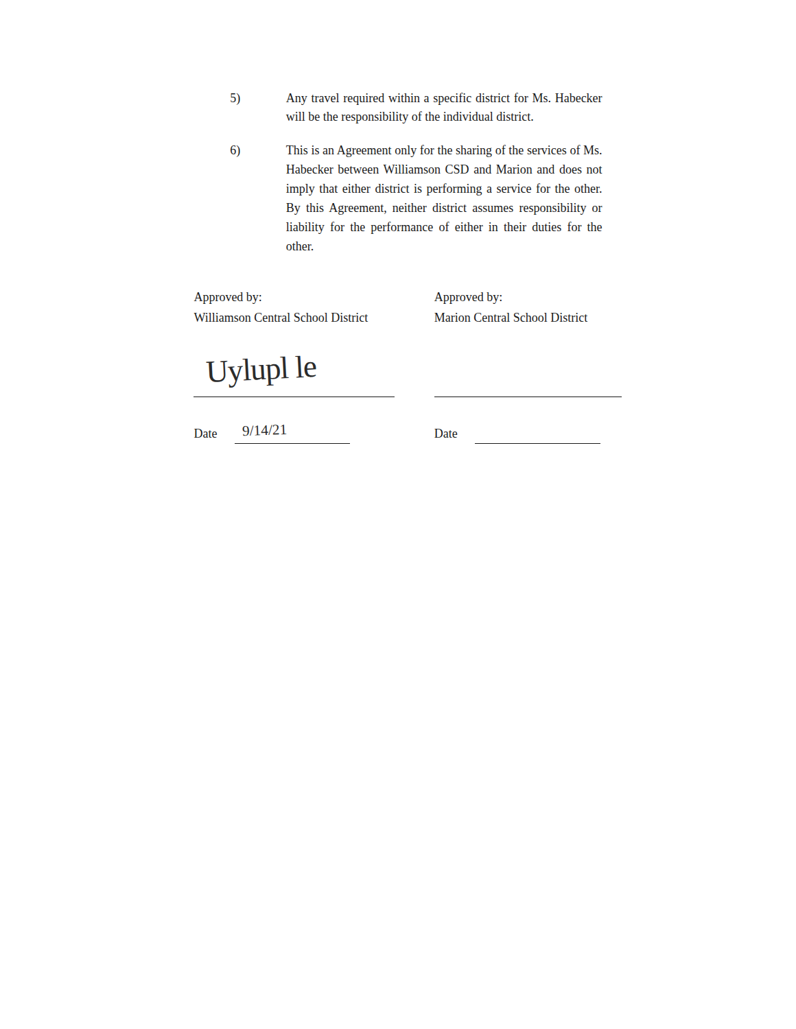5) Any travel required within a specific district for Ms. Habecker will be the responsibility of the individual district.
6) This is an Agreement only for the sharing of the services of Ms. Habecker between Williamson CSD and Marion and does not imply that either district is performing a service for the other. By this Agreement, neither district assumes responsibility or liability for the performance of either in their duties for the other.
| Approved by: Williamson Central School District Uylupl le Date 9/14/21 | Approved by: Marion Central School District Date |